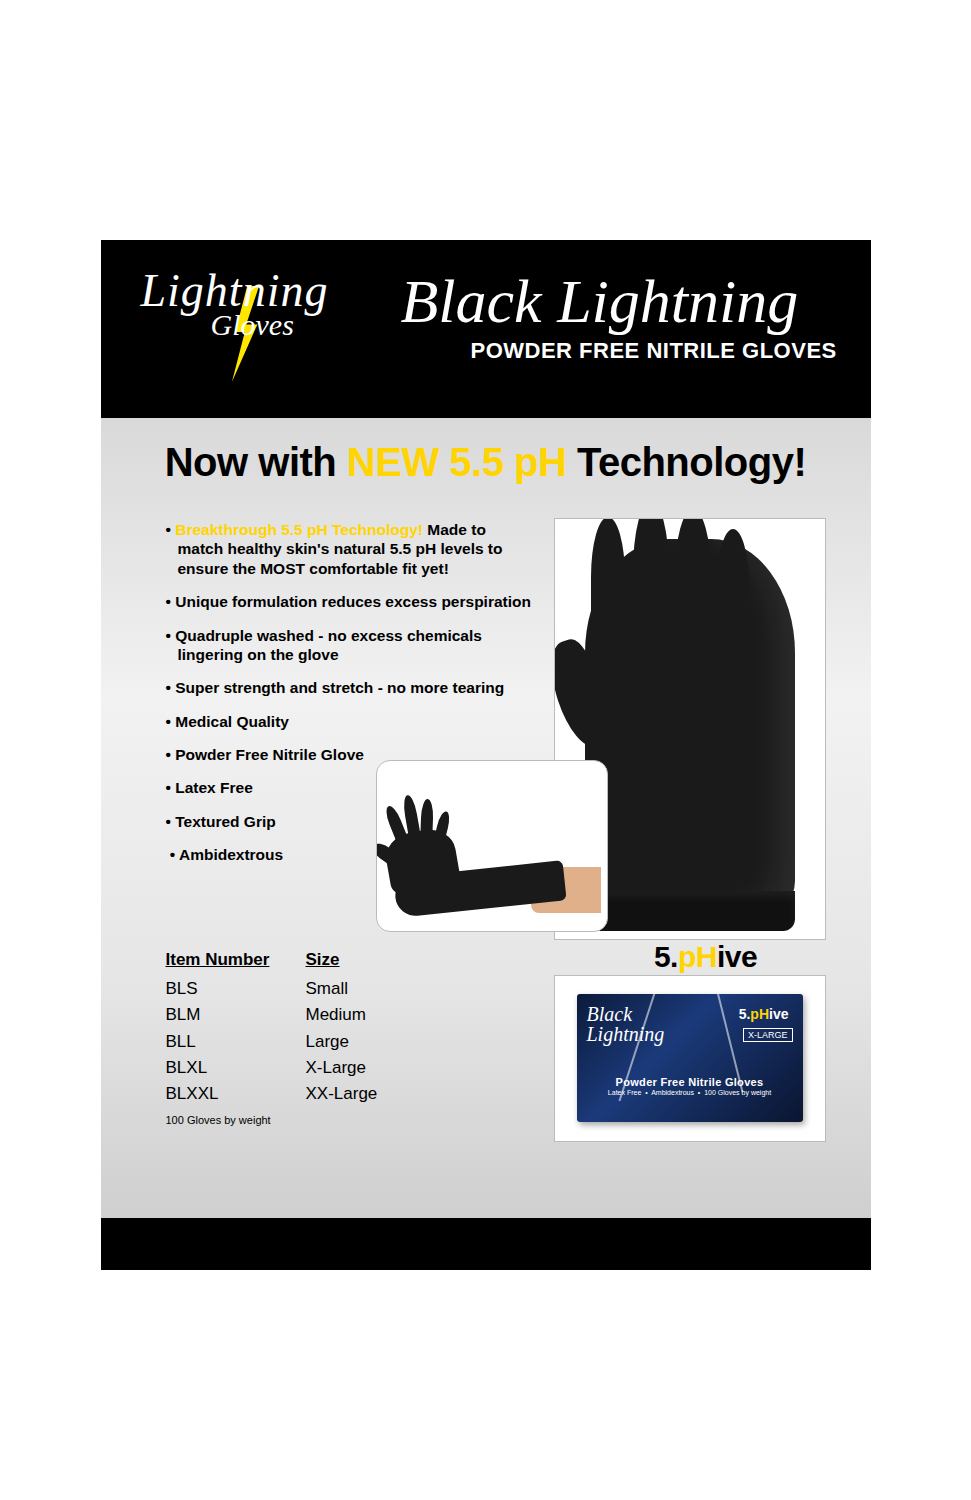Lightning
Gloves
Black Lightning
POWDER FREE NITRILE GLOVES
Now with NEW 5.5 pH Technology!
• Breakthrough 5.5 pH Technology! Made to match healthy skin's natural 5.5 pH levels to ensure the MOST comfortable fit yet!
• Unique formulation reduces excess perspiration
• Quadruple washed - no excess chemicals lingering on the glove
• Super strength and stretch - no more tearing
• Medical Quality
• Powder Free Nitrile Glove
• Latex Free
• Textured Grip
• Ambidextrous
Item Number
Size
BLS
Small
BLM
Medium
BLL
Large
BLXL
X-Large
BLXXL
XX-Large
100 Gloves by weight
5.pHive
Natural 5.5 pH - Natural Comfort
Black
Lightning
5.pHive
X-LARGE
Powder Free Nitrile GlovesLatex Free • Ambidextrous • 100 Gloves by weight